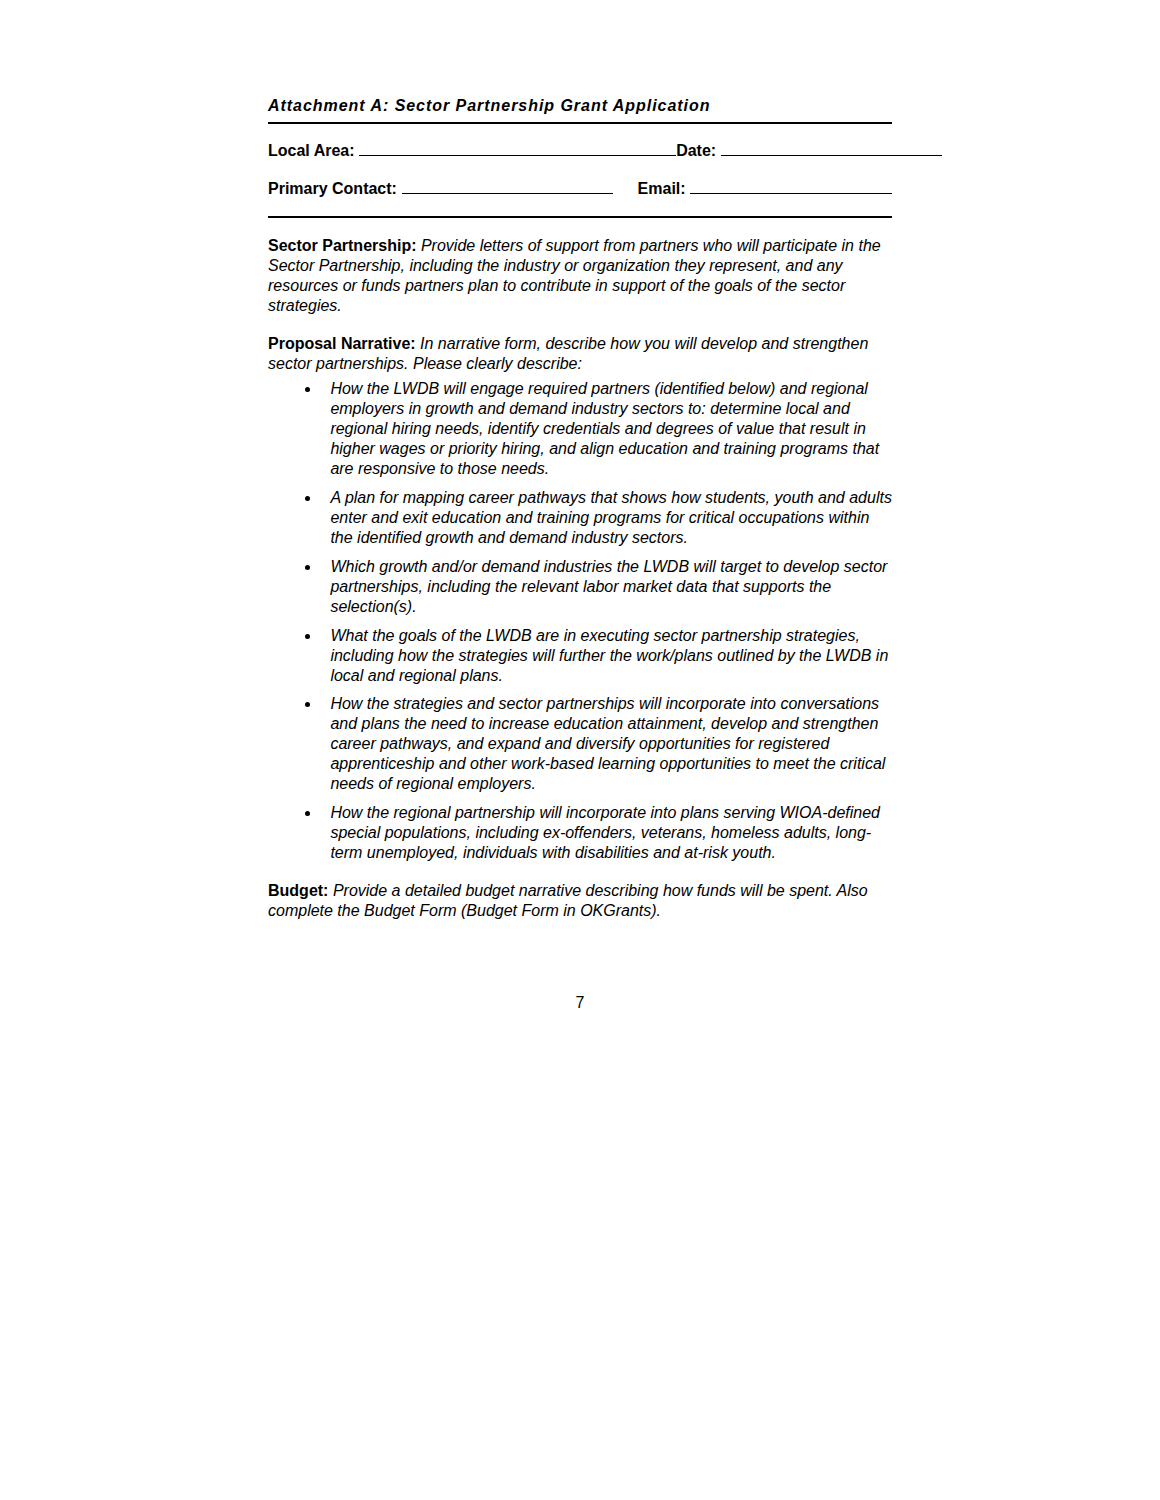Attachment A: Sector Partnership Grant Application
Local Area: Date:
Primary Contact: Email:
Sector Partnership: Provide letters of support from partners who will participate in the Sector Partnership, including the industry or organization they represent, and any resources or funds partners plan to contribute in support of the goals of the sector strategies.
Proposal Narrative: In narrative form, describe how you will develop and strengthen sector partnerships. Please clearly describe:
How the LWDB will engage required partners (identified below) and regional employers in growth and demand industry sectors to: determine local and regional hiring needs, identify credentials and degrees of value that result in higher wages or priority hiring, and align education and training programs that are responsive to those needs.
A plan for mapping career pathways that shows how students, youth and adults enter and exit education and training programs for critical occupations within the identified growth and demand industry sectors.
Which growth and/or demand industries the LWDB will target to develop sector partnerships, including the relevant labor market data that supports the selection(s).
What the goals of the LWDB are in executing sector partnership strategies, including how the strategies will further the work/plans outlined by the LWDB in local and regional plans.
How the strategies and sector partnerships will incorporate into conversations and plans the need to increase education attainment, develop and strengthen career pathways, and expand and diversify opportunities for registered apprenticeship and other work-based learning opportunities to meet the critical needs of regional employers.
How the regional partnership will incorporate into plans serving WIOA-defined special populations, including ex-offenders, veterans, homeless adults, long-term unemployed, individuals with disabilities and at-risk youth.
Budget: Provide a detailed budget narrative describing how funds will be spent. Also complete the Budget Form (Budget Form in OKGrants).
7